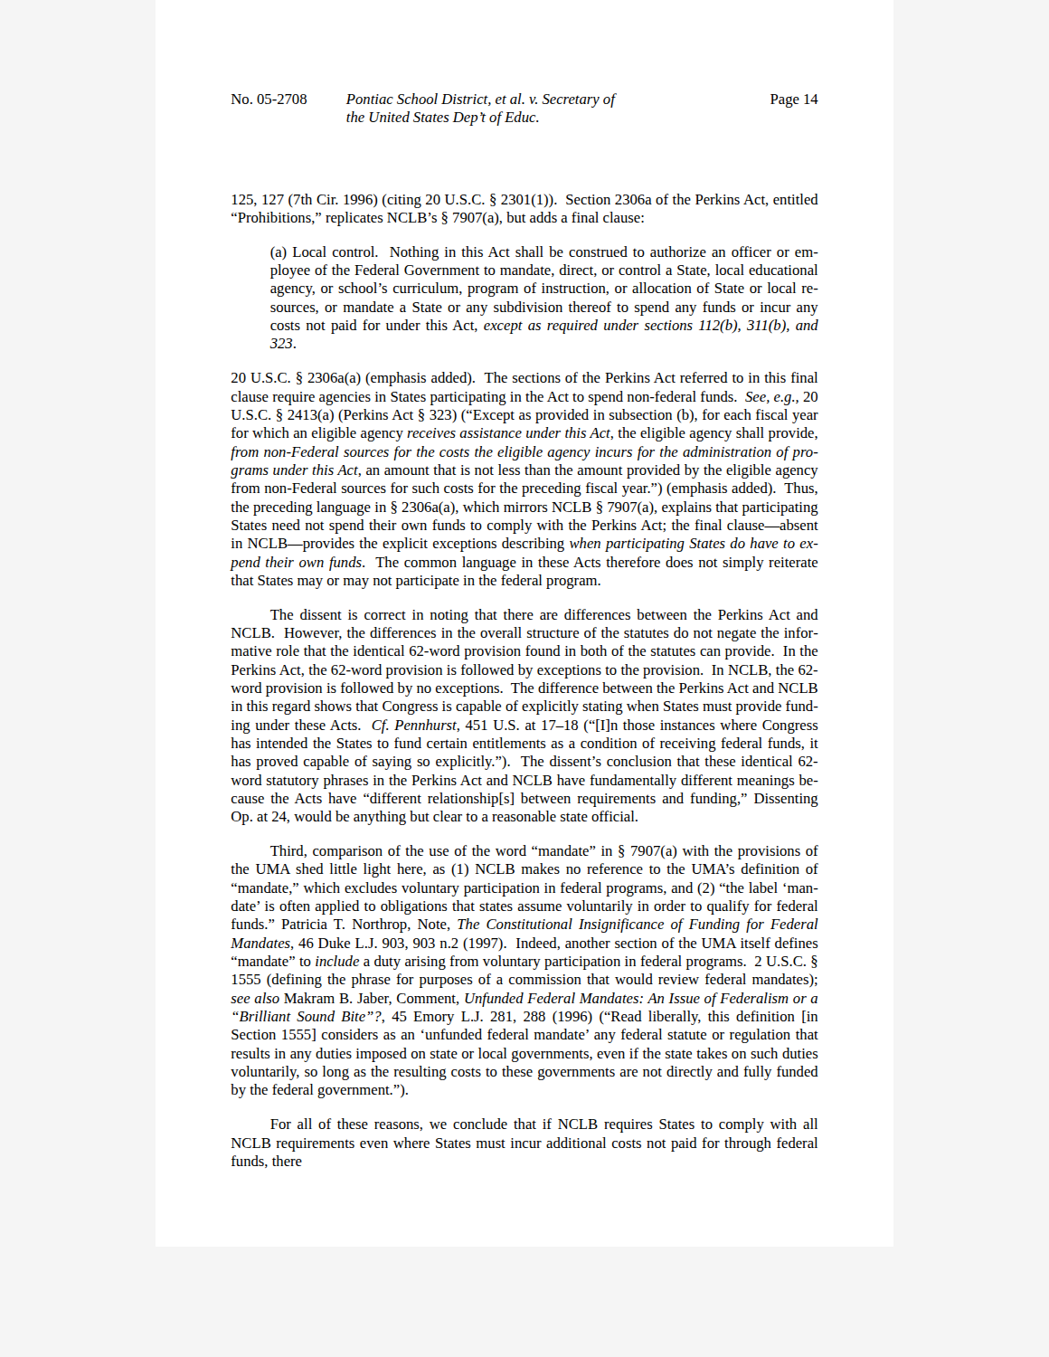No. 05-2708 Pontiac School District, et al. v. Secretary of
the United States Dep’t of Educ.
Page 14
125, 127 (7th Cir. 1996) (citing 20 U.S.C. § 2301(1)). Section 2306a of the Perkins Act, entitled “Prohibitions,” replicates NCLB’s § 7907(a), but adds a final clause:
(a) Local control. Nothing in this Act shall be construed to authorize an officer or employee of the Federal Government to mandate, direct, or control a State, local educational agency, or school’s curriculum, program of instruction, or allocation of State or local resources, or mandate a State or any subdivision thereof to spend any funds or incur any costs not paid for under this Act, except as required under sections 112(b), 311(b), and 323.
20 U.S.C. § 2306a(a) (emphasis added). The sections of the Perkins Act referred to in this final clause require agencies in States participating in the Act to spend non-federal funds. See, e.g., 20 U.S.C. § 2413(a) (Perkins Act § 323) (“Except as provided in subsection (b), for each fiscal year for which an eligible agency receives assistance under this Act, the eligible agency shall provide, from non-Federal sources for the costs the eligible agency incurs for the administration of programs under this Act, an amount that is not less than the amount provided by the eligible agency from non-Federal sources for such costs for the preceding fiscal year.”) (emphasis added). Thus, the preceding language in § 2306a(a), which mirrors NCLB § 7907(a), explains that participating States need not spend their own funds to comply with the Perkins Act; the final clause—absent in NCLB—provides the explicit exceptions describing when participating States do have to expend their own funds. The common language in these Acts therefore does not simply reiterate that States may or may not participate in the federal program.
The dissent is correct in noting that there are differences between the Perkins Act and NCLB. However, the differences in the overall structure of the statutes do not negate the informative role that the identical 62-word provision found in both of the statutes can provide. In the Perkins Act, the 62-word provision is followed by exceptions to the provision. In NCLB, the 62-word provision is followed by no exceptions. The difference between the Perkins Act and NCLB in this regard shows that Congress is capable of explicitly stating when States must provide funding under these Acts. Cf. Pennhurst, 451 U.S. at 17–18 (“[I]n those instances where Congress has intended the States to fund certain entitlements as a condition of receiving federal funds, it has proved capable of saying so explicitly.”). The dissent’s conclusion that these identical 62-word statutory phrases in the Perkins Act and NCLB have fundamentally different meanings because the Acts have “different relationship[s] between requirements and funding,” Dissenting Op. at 24, would be anything but clear to a reasonable state official.
Third, comparison of the use of the word “mandate” in § 7907(a) with the provisions of the UMA shed little light here, as (1) NCLB makes no reference to the UMA’s definition of “mandate,” which excludes voluntary participation in federal programs, and (2) “the label ‘mandate’ is often applied to obligations that states assume voluntarily in order to qualify for federal funds.” Patricia T. Northrop, Note, The Constitutional Insignificance of Funding for Federal Mandates, 46 Duke L.J. 903, 903 n.2 (1997). Indeed, another section of the UMA itself defines “mandate” to include a duty arising from voluntary participation in federal programs. 2 U.S.C. § 1555 (defining the phrase for purposes of a commission that would review federal mandates); see also Makram B. Jaber, Comment, Unfunded Federal Mandates: An Issue of Federalism or a “Brilliant Sound Bite”?, 45 Emory L.J. 281, 288 (1996) (“Read liberally, this definition [in Section 1555] considers as an ‘unfunded federal mandate’ any federal statute or regulation that results in any duties imposed on state or local governments, even if the state takes on such duties voluntarily, so long as the resulting costs to these governments are not directly and fully funded by the federal government.”).
For all of these reasons, we conclude that if NCLB requires States to comply with all NCLB requirements even where States must incur additional costs not paid for through federal funds, there